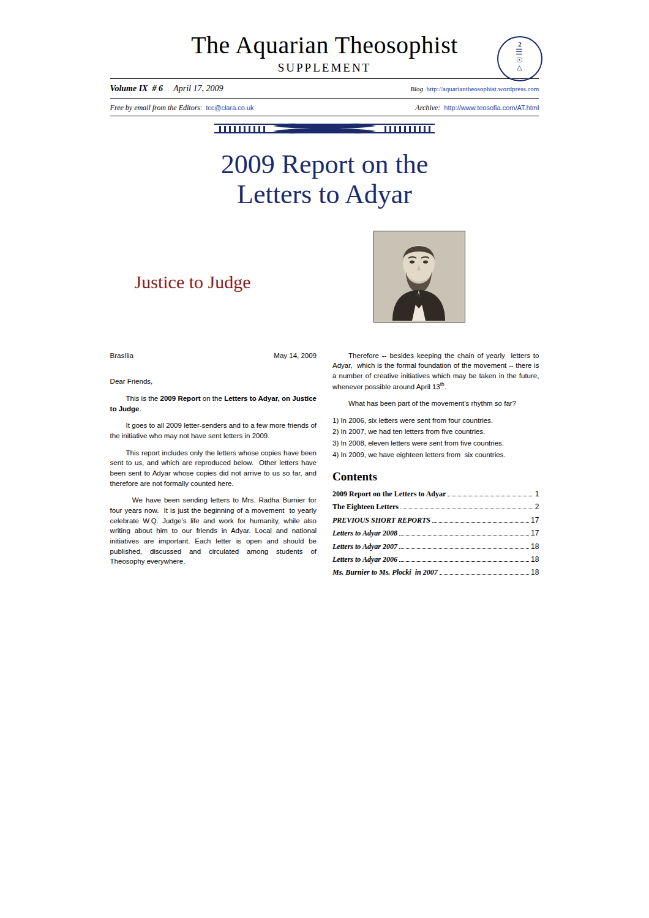2
☰
☉
△
The Aquarian Theosophist
SUPPLEMENT
Volume IX # 6 April 17, 2009
Blog http://aquariantheosophist.wordpress.com
Free by email from the Editors: tcc@clara.co.uk
Archive: http://www.teosofia.com/AT.html
2009 Report on the
Letters to Adyar
Justice to Judge
Brasília May 14, 2009
Dear Friends,
This is the 2009 Report on the Letters to Adyar, on Justice to Judge.
It goes to all 2009 letter-senders and to a few more friends of the initiative who may not have sent letters in 2009.
This report includes only the letters whose copies have been sent to us, and which are reproduced below. Other letters have been sent to Adyar whose copies did not arrive to us so far, and therefore are not formally counted here.
We have been sending letters to Mrs. Radha Burnier for four years now. It is just the beginning of a movement to yearly celebrate W.Q. Judge’s life and work for humanity, while also writing about him to our friends in Adyar. Local and national initiatives are important. Each letter is open and should be published, discussed and circulated among students of Theosophy everywhere.
Therefore -- besides keeping the chain of yearly letters to Adyar, which is the formal foundation of the movement -- there is a number of creative initiatives which may be taken in the future, whenever possible around April 13th.
What has been part of the movement’s rhythm so far?
1) In 2006, six letters were sent from four countries.
2) In 2007, we had ten letters from five countries.
3) In 2008, eleven letters were sent from five countries.
4) In 2009, we have eighteen letters from six countries.
Contents
2009 Report on the Letters to Adyar 1
The Eighteen Letters 2
PREVIOUS SHORT REPORTS 17
Letters to Adyar 2008 17
Letters to Adyar 2007 18
Letters to Adyar 2006 18
Ms. Burnier to Ms. Plocki in 2007 18